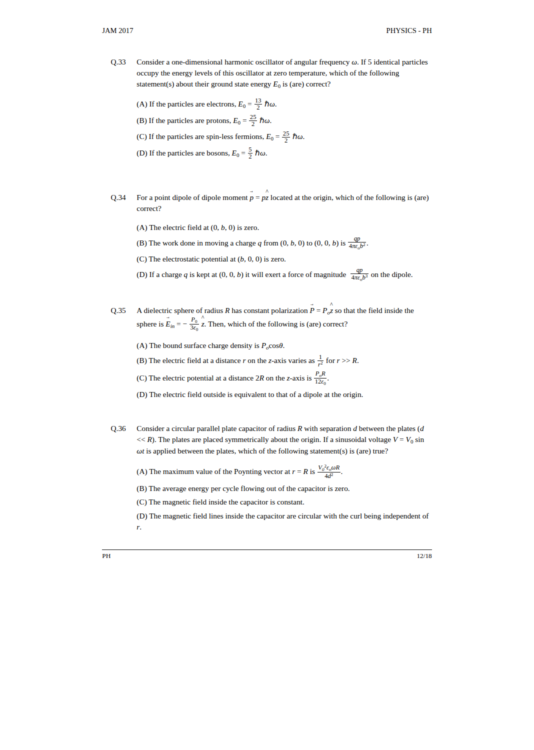JAM 2017
PHYSICS - PH
Q.33
Consider a one-dimensional harmonic oscillator of angular frequency ω. If 5 identical particles occupy the energy levels of this oscillator at zero temperature, which of the following statement(s) about their ground state energy E0 is (are) correct?
(A) If the particles are electrons, E0 = 132 ℏω.
(B) If the particles are protons, E0 = 252 ℏω.
(C) If the particles are spin-less fermions, E0 = 252 ℏω.
(D) If the particles are bosons, E0 = 52 ℏω.
 
Q.34
For a point dipole of dipole moment p = pz located at the origin, which of the following is (are) correct?
(A) The electric field at (0, b, 0) is zero.
(B) The work done in moving a charge q from (0, b, 0) to (0, 0, b) is qp 4πεob2.
(C) The electrostatic potential at (b, 0, 0) is zero.
(D) If a charge q is kept at (0, 0, b) it will exert a force of magnitude qp 4πεob3 on the dipole.
Q.35
A dielectric sphere of radius R has constant polarization P = Po z so that the field inside the sphere is Ein = − P03ε0 z. Then, which of the following is (are) correct?
(A) The bound surface charge density is Pocosθ.
(B) The electric field at a distance r on the z-axis varies as 1 r2 for r >> R.
(C) The electric potential at a distance 2R on the z-axis is PoR 12ε0.
(D) The electric field outside is equivalent to that of a dipole at the origin.
Q.36
Consider a circular parallel plate capacitor of radius R with separation d between the plates (d << R). The plates are placed symmetrically about the origin. If a sinusoidal voltage V = V0 sin ωt is applied between the plates, which of the following statement(s) is (are) true?
(A) The maximum value of the Poynting vector at r = R is V02εoωR 4d2.
(B) The average energy per cycle flowing out of the capacitor is zero.
(C) The magnetic field inside the capacitor is constant.
(D) The magnetic field lines inside the capacitor are circular with the curl being independent of r.
PH
12/18